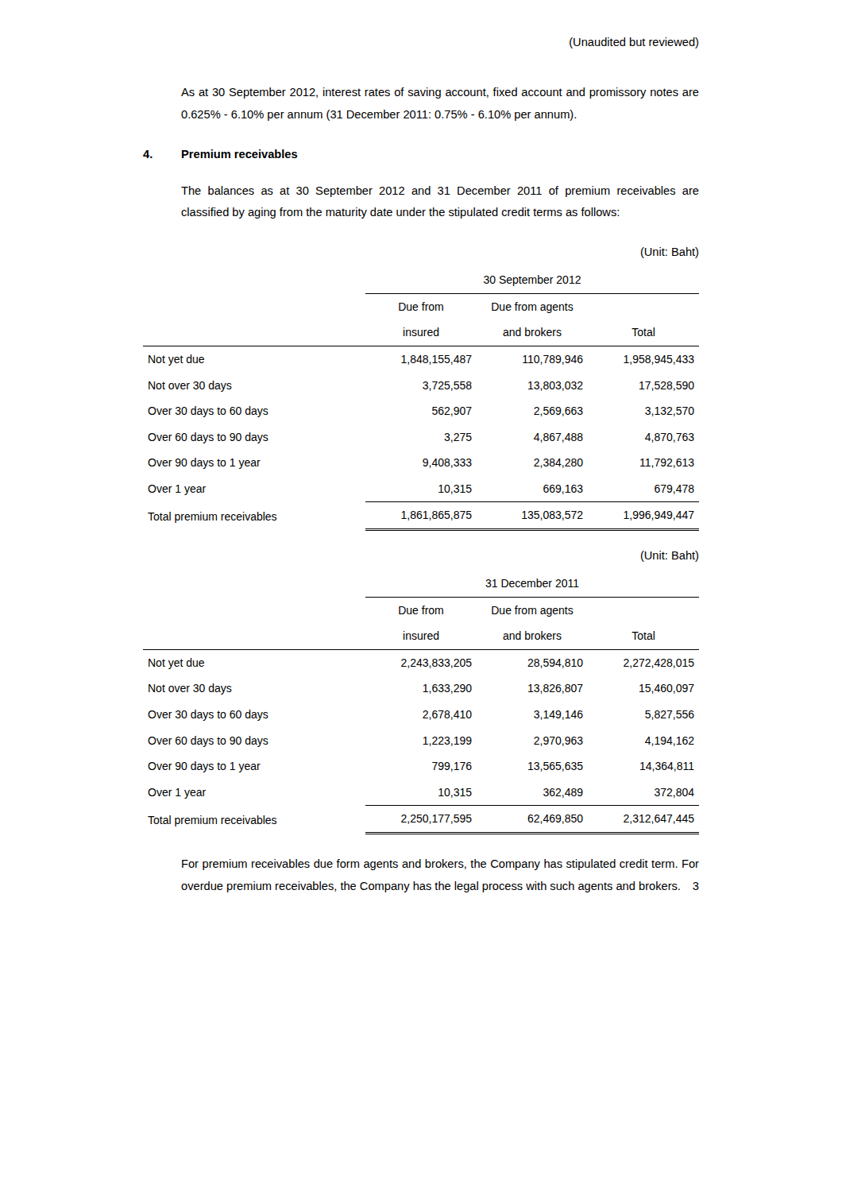(Unaudited but reviewed)
As at 30 September 2012, interest rates of saving account, fixed account and promissory notes are 0.625% - 6.10% per annum (31 December 2011: 0.75% - 6.10% per annum).
4.
Premium receivables
The balances as at 30 September 2012 and 31 December 2011 of premium receivables are classified by aging from the maturity date under the stipulated credit terms as follows:
(Unit: Baht)
| | 30 September 2012 |
| | Due from | Due from agents | |
| | insured | and brokers | Total |
| Not yet due | 1,848,155,487 | 110,789,946 | 1,958,945,433 |
| Not over 30 days | 3,725,558 | 13,803,032 | 17,528,590 |
| Over 30 days to 60 days | 562,907 | 2,569,663 | 3,132,570 |
| Over 60 days to 90 days | 3,275 | 4,867,488 | 4,870,763 |
| Over 90 days to 1 year | 9,408,333 | 2,384,280 | 11,792,613 |
| Over 1 year | 10,315 | 669,163 | 679,478 |
| Total premium receivables | 1,861,865,875 | 135,083,572 | 1,996,949,447 |
(Unit: Baht)
| | 31 December 2011 |
| | Due from | Due from agents | |
| | insured | and brokers | Total |
| Not yet due | 2,243,833,205 | 28,594,810 | 2,272,428,015 |
| Not over 30 days | 1,633,290 | 13,826,807 | 15,460,097 |
| Over 30 days to 60 days | 2,678,410 | 3,149,146 | 5,827,556 |
| Over 60 days to 90 days | 1,223,199 | 2,970,963 | 4,194,162 |
| Over 90 days to 1 year | 799,176 | 13,565,635 | 14,364,811 |
| Over 1 year | 10,315 | 362,489 | 372,804 |
| Total premium receivables | 2,250,177,595 | 62,469,850 | 2,312,647,445 |
For premium receivables due form agents and brokers, the Company has stipulated credit term. For overdue premium receivables, the Company has the legal process with such agents and brokers.
3